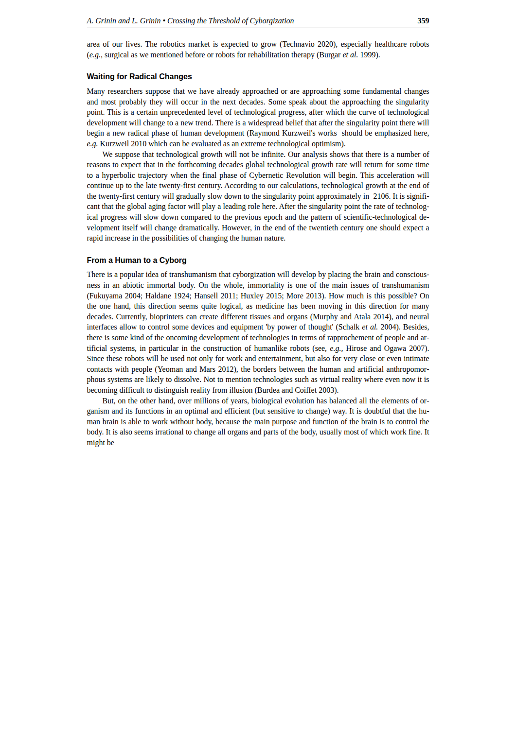A. Grinin and L. Grinin • Crossing the Threshold of Cyborgization 359
area of our lives. The robotics market is expected to grow (Technavio 2020), especially healthcare robots (e.g., surgical as we mentioned before or robots for rehabilitation therapy (Burgar et al. 1999).
Waiting for Radical Changes
Many researchers suppose that we have already approached or are approaching some fundamental changes and most probably they will occur in the next decades. Some speak about the approaching the singularity point. This is a certain unprecedented level of technological progress, after which the curve of technological development will change to a new trend. There is a widespread belief that after the singularity point there will begin a new radical phase of human development (Raymond Kurzweil's works should be emphasized here, e.g. Kurzweil 2010 which can be evaluated as an extreme technological optimism).
We suppose that technological growth will not be infinite. Our analysis shows that there is a number of reasons to expect that in the forthcoming decades global technological growth rate will return for some time to a hyperbolic trajectory when the final phase of Cybernetic Revolution will begin. This acceleration will continue up to the late twenty-first century. According to our calculations, technological growth at the end of the twenty-first century will gradually slow down to the singularity point approximately in 2106. It is significant that the global aging factor will play a leading role here. After the singularity point the rate of technological progress will slow down compared to the previous epoch and the pattern of scientific-technological development itself will change dramatically. However, in the end of the twentieth century one should expect a rapid increase in the possibilities of changing the human nature.
From a Human to a Cyborg
There is a popular idea of transhumanism that cyborgization will develop by placing the brain and consciousness in an abiotic immortal body. On the whole, immortality is one of the main issues of transhumanism (Fukuyama 2004; Haldane 1924; Hansell 2011; Huxley 2015; More 2013). How much is this possible? On the one hand, this direction seems quite logical, as medicine has been moving in this direction for many decades. Currently, bioprinters can create different tissues and organs (Murphy and Atala 2014), and neural interfaces allow to control some devices and equipment 'by power of thought' (Schalk et al. 2004). Besides, there is some kind of the oncoming development of technologies in terms of rapprochement of people and artificial systems, in particular in the construction of humanlike robots (see, e.g., Hirose and Ogawa 2007). Since these robots will be used not only for work and entertainment, but also for very close or even intimate contacts with people (Yeoman and Mars 2012), the borders between the human and artificial anthropomorphous systems are likely to dissolve. Not to mention technologies such as virtual reality where even now it is becoming difficult to distinguish reality from illusion (Burdea and Coiffet 2003).
But, on the other hand, over millions of years, biological evolution has balanced all the elements of organism and its functions in an optimal and efficient (but sensitive to change) way. It is doubtful that the human brain is able to work without body, because the main purpose and function of the brain is to control the body. It is also seems irrational to change all organs and parts of the body, usually most of which work fine. It might be